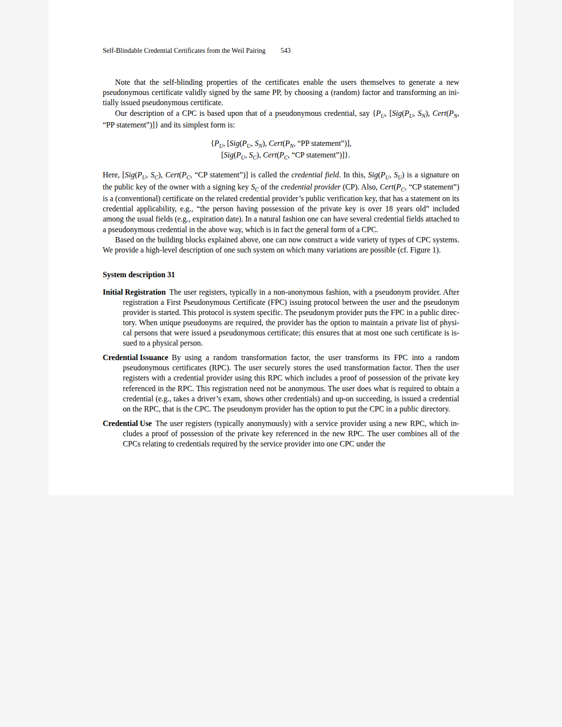Self-Blindable Credential Certificates from the Weil Pairing 543
Note that the self-blinding properties of the certificates enable the users themselves to generate a new pseudonymous certificate validly signed by the same PP, by choosing a (random) factor and transforming an initially issued pseudonymous certificate.
Our description of a CPC is based upon that of a pseudonymous credential, say {PU, [Sig(PU, SN), Cert(PN, “PP statement”)]} and its simplest form is:
{PU, [Sig(PU, SN), Cert(PN, “PP statement”)], [Sig(PU, SC), Cert(PC, “CP statement”)]}.
Here, [Sig(PU, SC), Cert(PC, “CP statement”)] is called the credential field. In this, Sig(PU, SU) is a signature on the public key of the owner with a signing key SC of the credential provider (CP). Also, Cert(PC, “CP statement”) is a (conventional) certificate on the related credential provider’s public verification key, that has a statement on its credential applicability, e.g., “the person having possession of the private key is over 18 years old” included among the usual fields (e.g., expiration date). In a natural fashion one can have several credential fields attached to a pseudonymous credential in the above way, which is in fact the general form of a CPC.
Based on the building blocks explained above, one can now construct a wide variety of types of CPC systems. We provide a high-level description of one such system on which many variations are possible (cf. Figure 1).
System description 31
Initial Registration
The user registers, typically in a non-anonymous fashion, with a pseudonym provider. After registration a First Pseudonymous Certificate (FPC) issuing protocol between the user and the pseudonym provider is started. This protocol is system specific. The pseudonym provider puts the FPC in a public directory. When unique pseudonyms are required, the provider has the option to maintain a private list of physical persons that were issued a pseudonymous certificate; this ensures that at most one such certificate is issued to a physical person.
Credential Issuance
By using a random transformation factor, the user transforms its FPC into a random pseudonymous certificates (RPC). The user securely stores the used transformation factor. Then the user registers with a credential provider using this RPC which includes a proof of possession of the private key referenced in the RPC. This registration need not be anonymous. The user does what is required to obtain a credential (e.g., takes a driver’s exam, shows other credentials) and up-on succeeding, is issued a credential on the RPC, that is the CPC. The pseudonym provider has the option to put the CPC in a public directory.
Credential Use
The user registers (typically anonymously) with a service provider using a new RPC, which includes a proof of possession of the private key referenced in the new RPC. The user combines all of the CPCs relating to credentials required by the service provider into one CPC under the